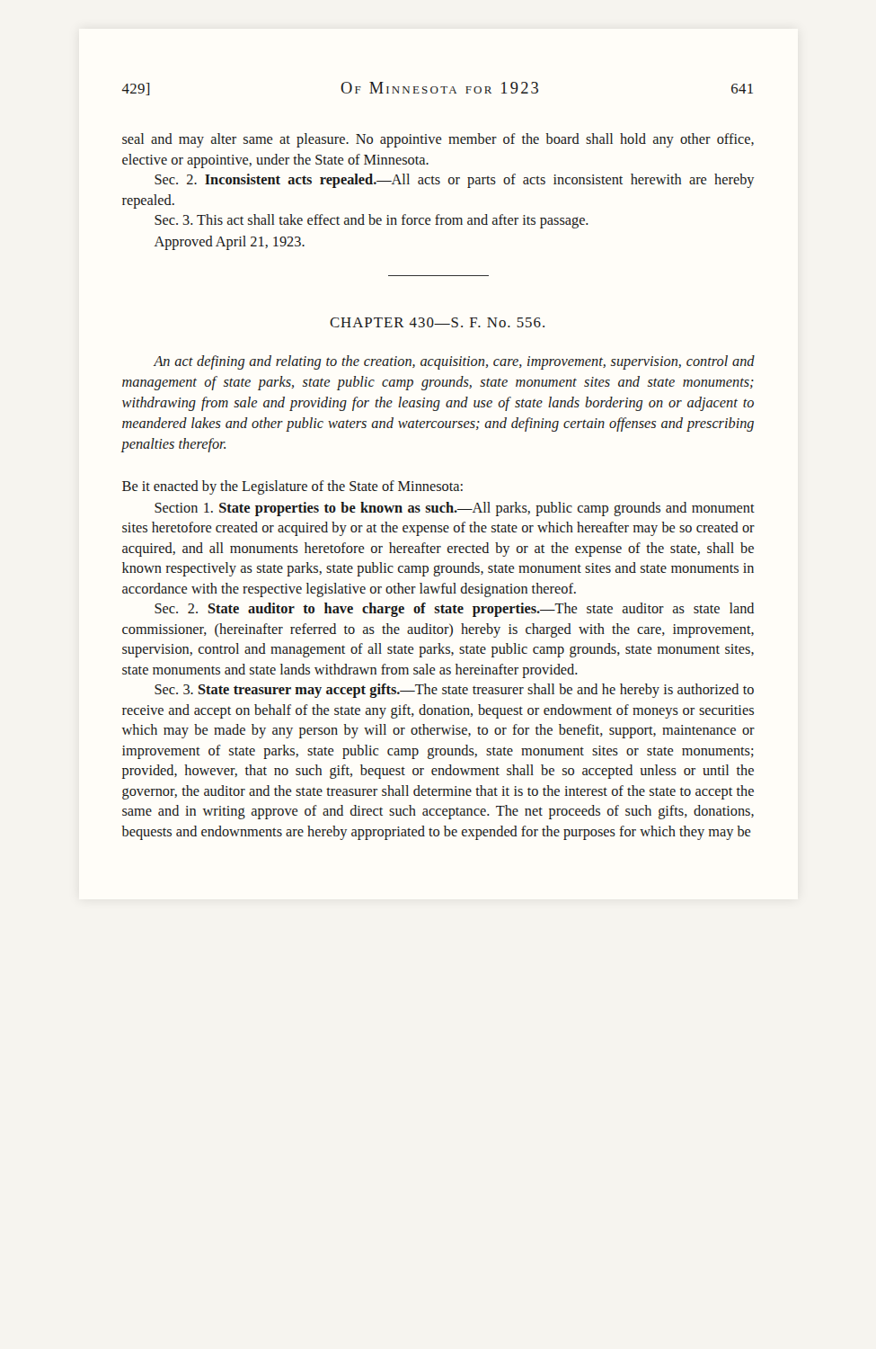429] Of Minnesota for 1923 641
seal and may alter same at pleasure. No appointive member of the board shall hold any other office, elective or appointive, under the State of Minnesota.
Sec. 2. Inconsistent acts repealed.—All acts or parts of acts inconsistent herewith are hereby repealed.
Sec. 3. This act shall take effect and be in force from and after its passage.
Approved April 21, 1923.
CHAPTER 430—S. F. No. 556.
An act defining and relating to the creation, acquisition, care, improvement, supervision, control and management of state parks, state public camp grounds, state monument sites and state monuments; withdrawing from sale and providing for the leasing and use of state lands bordering on or adjacent to meandered lakes and other public waters and watercourses; and defining certain offenses and prescribing penalties therefor.
Be it enacted by the Legislature of the State of Minnesota:
Section 1. State properties to be known as such.—All parks, public camp grounds and monument sites heretofore created or acquired by or at the expense of the state or which hereafter may be so created or acquired, and all monuments heretofore or hereafter erected by or at the expense of the state, shall be known respectively as state parks, state public camp grounds, state monument sites and state monuments in accordance with the respective legislative or other lawful designation thereof.
Sec. 2. State auditor to have charge of state properties.—The state auditor as state land commissioner, (hereinafter referred to as the auditor) hereby is charged with the care, improvement, supervision, control and management of all state parks, state public camp grounds, state monument sites, state monuments and state lands withdrawn from sale as hereinafter provided.
Sec. 3. State treasurer may accept gifts.—The state treasurer shall be and he hereby is authorized to receive and accept on behalf of the state any gift, donation, bequest or endowment of moneys or securities which may be made by any person by will or otherwise, to or for the benefit, support, maintenance or improvement of state parks, state public camp grounds, state monument sites or state monuments; provided, however, that no such gift, bequest or endowment shall be so accepted unless or until the governor, the auditor and the state treasurer shall determine that it is to the interest of the state to accept the same and in writing approve of and direct such acceptance. The net proceeds of such gifts, donations, bequests and endownments are hereby appropriated to be expended for the purposes for which they may be